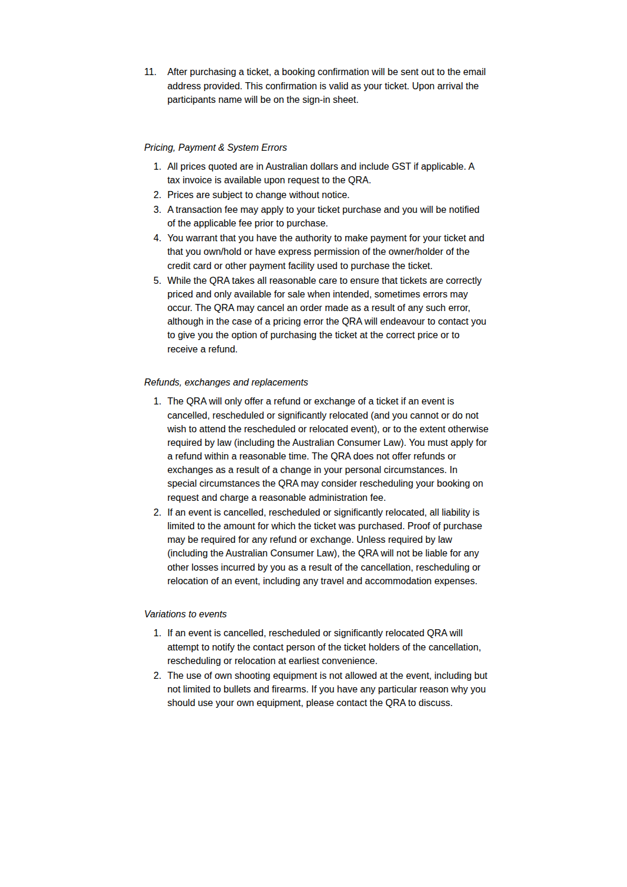After purchasing a ticket, a booking confirmation will be sent out to the email address provided. This confirmation is valid as your ticket. Upon arrival the participants name will be on the sign-in sheet.
Pricing, Payment & System Errors
All prices quoted are in Australian dollars and include GST if applicable. A tax invoice is available upon request to the QRA.
Prices are subject to change without notice.
A transaction fee may apply to your ticket purchase and you will be notified of the applicable fee prior to purchase.
You warrant that you have the authority to make payment for your ticket and that you own/hold or have express permission of the owner/holder of the credit card or other payment facility used to purchase the ticket.
While the QRA takes all reasonable care to ensure that tickets are correctly priced and only available for sale when intended, sometimes errors may occur. The QRA may cancel an order made as a result of any such error, although in the case of a pricing error the QRA will endeavour to contact you to give you the option of purchasing the ticket at the correct price or to receive a refund.
Refunds, exchanges and replacements
The QRA will only offer a refund or exchange of a ticket if an event is cancelled, rescheduled or significantly relocated (and you cannot or do not wish to attend the rescheduled or relocated event), or to the extent otherwise required by law (including the Australian Consumer Law). You must apply for a refund within a reasonable time. The QRA does not offer refunds or exchanges as a result of a change in your personal circumstances. In special circumstances the QRA may consider rescheduling your booking on request and charge a reasonable administration fee.
If an event is cancelled, rescheduled or significantly relocated, all liability is limited to the amount for which the ticket was purchased. Proof of purchase may be required for any refund or exchange. Unless required by law (including the Australian Consumer Law), the QRA will not be liable for any other losses incurred by you as a result of the cancellation, rescheduling or relocation of an event, including any travel and accommodation expenses.
Variations to events
If an event is cancelled, rescheduled or significantly relocated QRA will attempt to notify the contact person of the ticket holders of the cancellation, rescheduling or relocation at earliest convenience.
The use of own shooting equipment is not allowed at the event, including but not limited to bullets and firearms. If you have any particular reason why you should use your own equipment, please contact the QRA to discuss.